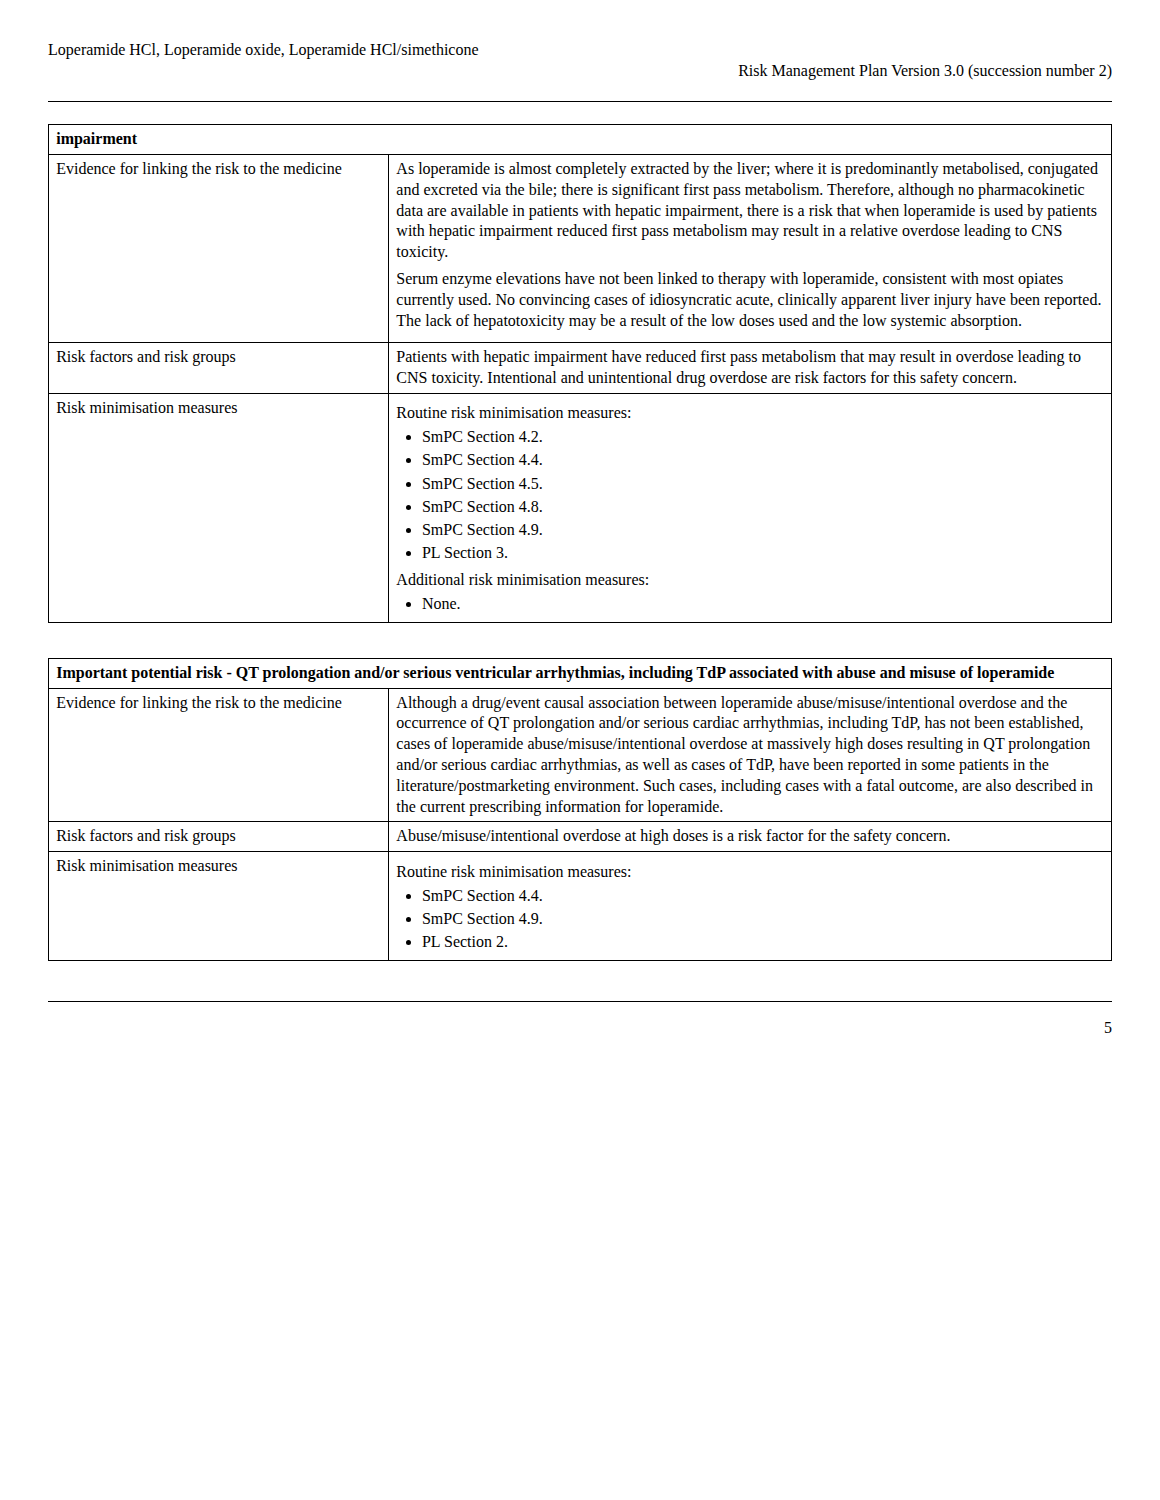Loperamide HCl, Loperamide oxide, Loperamide HCl/simethicone
Risk Management Plan Version 3.0 (succession number 2)
| impairment |
| --- |
| Evidence for linking the risk to the medicine | As loperamide is almost completely extracted by the liver; where it is predominantly metabolised, conjugated and excreted via the bile; there is significant first pass metabolism. Therefore, although no pharmacokinetic data are available in patients with hepatic impairment, there is a risk that when loperamide is used by patients with hepatic impairment reduced first pass metabolism may result in a relative overdose leading to CNS toxicity. Serum enzyme elevations have not been linked to therapy with loperamide, consistent with most opiates currently used. No convincing cases of idiosyncratic acute, clinically apparent liver injury have been reported. The lack of hepatotoxicity may be a result of the low doses used and the low systemic absorption. |
| Risk factors and risk groups | Patients with hepatic impairment have reduced first pass metabolism that may result in overdose leading to CNS toxicity. Intentional and unintentional drug overdose are risk factors for this safety concern. |
| Risk minimisation measures | Routine risk minimisation measures: SmPC Section 4.2. SmPC Section 4.4. SmPC Section 4.5. SmPC Section 4.8. SmPC Section 4.9. PL Section 3. Additional risk minimisation measures: None. |
| Important potential risk - QT prolongation and/or serious ventricular arrhythmias, including TdP associated with abuse and misuse of loperamide |
| --- |
| Evidence for linking the risk to the medicine | Although a drug/event causal association between loperamide abuse/misuse/intentional overdose and the occurrence of QT prolongation and/or serious cardiac arrhythmias, including TdP, has not been established, cases of loperamide abuse/misuse/intentional overdose at massively high doses resulting in QT prolongation and/or serious cardiac arrhythmias, as well as cases of TdP, have been reported in some patients in the literature/postmarketing environment. Such cases, including cases with a fatal outcome, are also described in the current prescribing information for loperamide. |
| Risk factors and risk groups | Abuse/misuse/intentional overdose at high doses is a risk factor for the safety concern. |
| Risk minimisation measures | Routine risk minimisation measures: SmPC Section 4.4. SmPC Section 4.9. PL Section 2. |
5